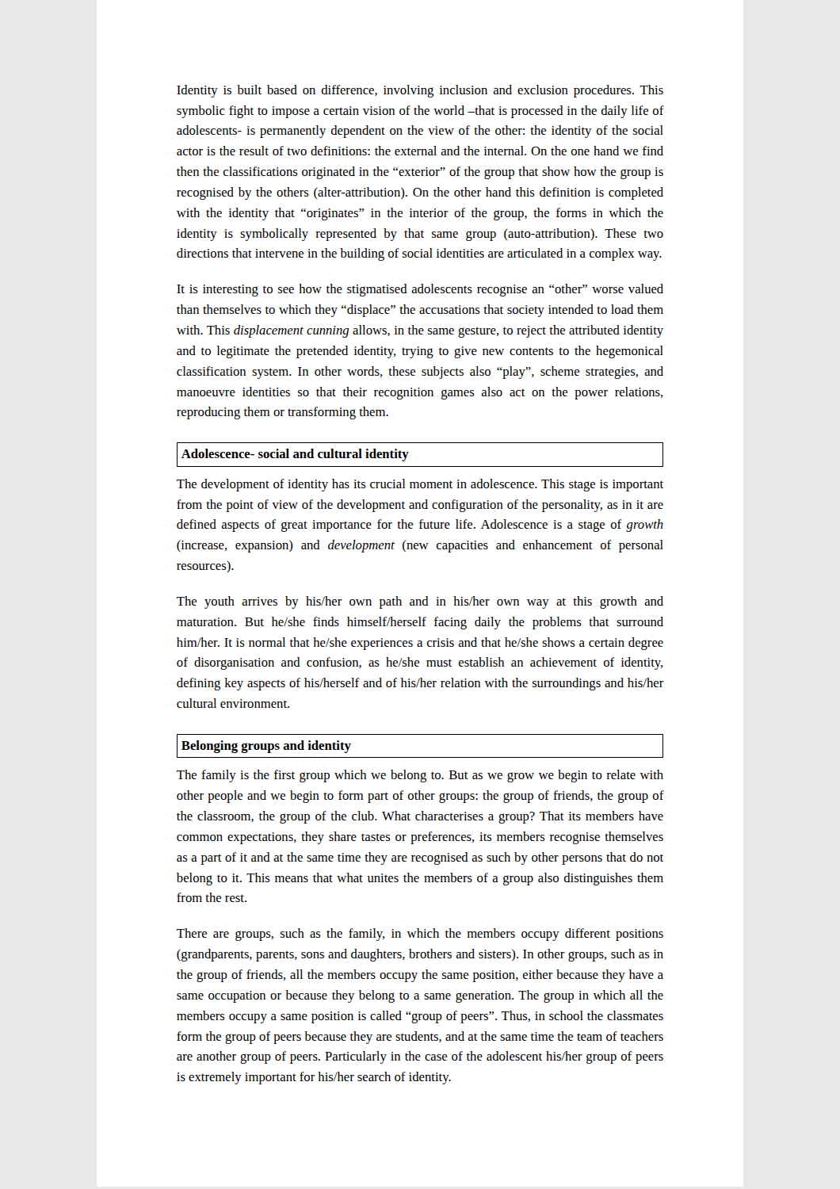Identity is built based on difference, involving inclusion and exclusion procedures. This symbolic fight to impose a certain vision of the world –that is processed in the daily life of adolescents- is permanently dependent on the view of the other: the identity of the social actor is the result of two definitions: the external and the internal. On the one hand we find then the classifications originated in the “exterior” of the group that show how the group is recognised by the others (alter-attribution). On the other hand this definition is completed with the identity that “originates” in the interior of the group, the forms in which the identity is symbolically represented by that same group (auto-attribution). These two directions that intervene in the building of social identities are articulated in a complex way.
It is interesting to see how the stigmatised adolescents recognise an “other” worse valued than themselves to which they “displace” the accusations that society intended to load them with. This displacement cunning allows, in the same gesture, to reject the attributed identity and to legitimate the pretended identity, trying to give new contents to the hegemonical classification system. In other words, these subjects also “play”, scheme strategies, and manoeuvre identities so that their recognition games also act on the power relations, reproducing them or transforming them.
Adolescence- social and cultural identity
The development of identity has its crucial moment in adolescence. This stage is important from the point of view of the development and configuration of the personality, as in it are defined aspects of great importance for the future life. Adolescence is a stage of growth (increase, expansion) and development (new capacities and enhancement of personal resources).
The youth arrives by his/her own path and in his/her own way at this growth and maturation. But he/she finds himself/herself facing daily the problems that surround him/her. It is normal that he/she experiences a crisis and that he/she shows a certain degree of disorganisation and confusion, as he/she must establish an achievement of identity, defining key aspects of his/herself and of his/her relation with the surroundings and his/her cultural environment.
Belonging groups and identity
The family is the first group which we belong to. But as we grow we begin to relate with other people and we begin to form part of other groups: the group of friends, the group of the classroom, the group of the club. What characterises a group? That its members have common expectations, they share tastes or preferences, its members recognise themselves as a part of it and at the same time they are recognised as such by other persons that do not belong to it. This means that what unites the members of a group also distinguishes them from the rest.
There are groups, such as the family, in which the members occupy different positions (grandparents, parents, sons and daughters, brothers and sisters). In other groups, such as in the group of friends, all the members occupy the same position, either because they have a same occupation or because they belong to a same generation. The group in which all the members occupy a same position is called “group of peers”. Thus, in school the classmates form the group of peers because they are students, and at the same time the team of teachers are another group of peers. Particularly in the case of the adolescent his/her group of peers is extremely important for his/her search of identity.